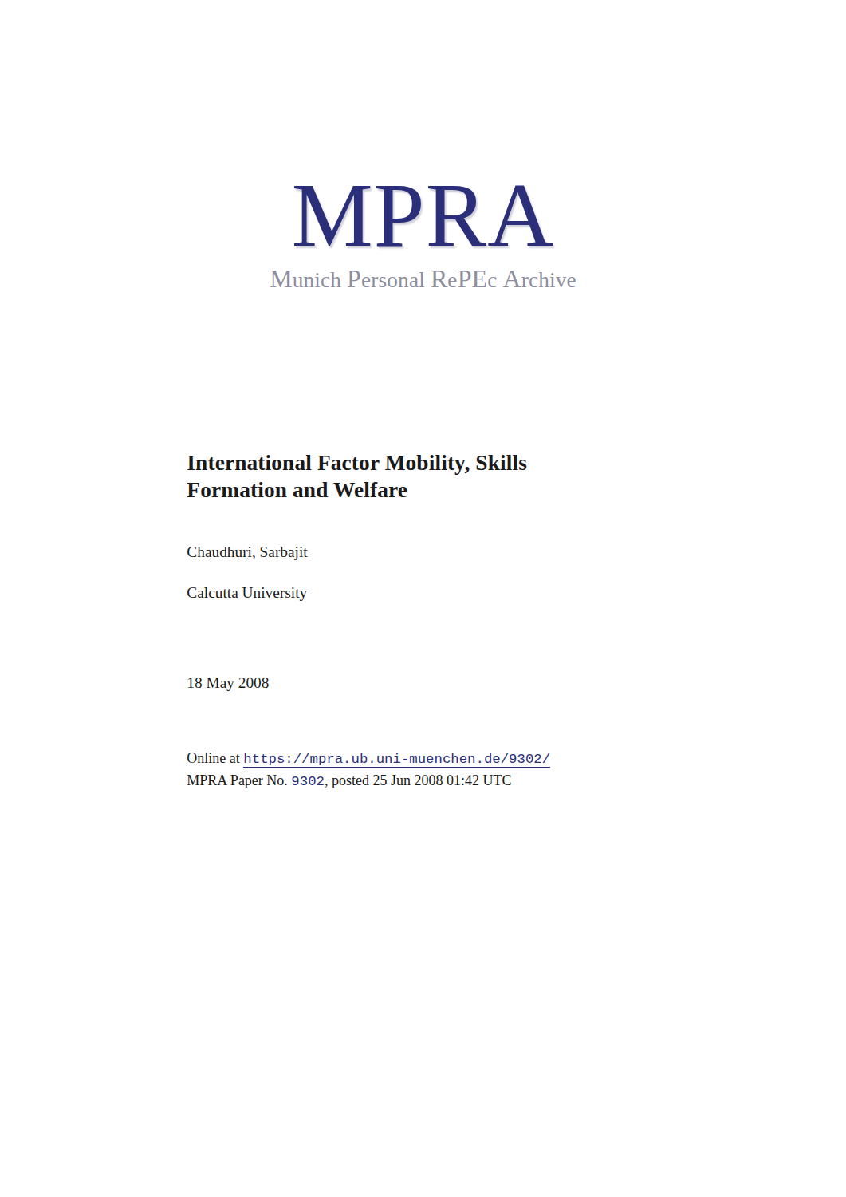MPRA
Munich Personal RePEc Archive
International Factor Mobility, Skills
Formation and Welfare
Chaudhuri, Sarbajit
Calcutta University
18 May 2008
Online at https://mpra.ub.uni-muenchen.de/9302/
MPRA Paper No. 9302, posted 25 Jun 2008 01:42 UTC